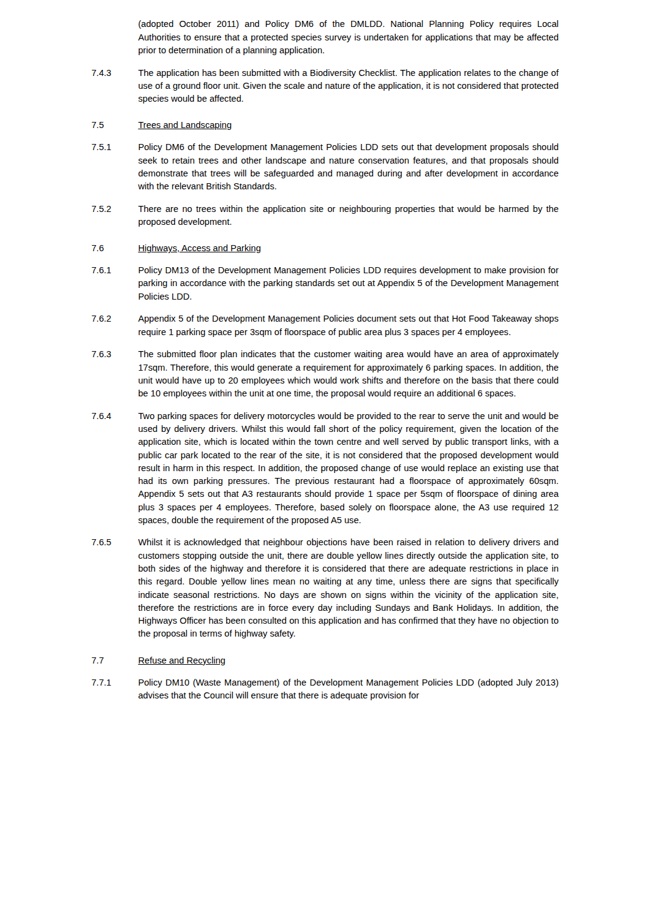(adopted October 2011) and Policy DM6 of the DMLDD. National Planning Policy requires Local Authorities to ensure that a protected species survey is undertaken for applications that may be affected prior to determination of a planning application.
7.4.3
The application has been submitted with a Biodiversity Checklist. The application relates to the change of use of a ground floor unit. Given the scale and nature of the application, it is not considered that protected species would be affected.
7.5
Trees and Landscaping
7.5.1
Policy DM6 of the Development Management Policies LDD sets out that development proposals should seek to retain trees and other landscape and nature conservation features, and that proposals should demonstrate that trees will be safeguarded and managed during and after development in accordance with the relevant British Standards.
7.5.2
There are no trees within the application site or neighbouring properties that would be harmed by the proposed development.
7.6
Highways, Access and Parking
7.6.1
Policy DM13 of the Development Management Policies LDD requires development to make provision for parking in accordance with the parking standards set out at Appendix 5 of the Development Management Policies LDD.
7.6.2
Appendix 5 of the Development Management Policies document sets out that Hot Food Takeaway shops require 1 parking space per 3sqm of floorspace of public area plus 3 spaces per 4 employees.
7.6.3
The submitted floor plan indicates that the customer waiting area would have an area of approximately 17sqm. Therefore, this would generate a requirement for approximately 6 parking spaces. In addition, the unit would have up to 20 employees which would work shifts and therefore on the basis that there could be 10 employees within the unit at one time, the proposal would require an additional 6 spaces.
7.6.4
Two parking spaces for delivery motorcycles would be provided to the rear to serve the unit and would be used by delivery drivers. Whilst this would fall short of the policy requirement, given the location of the application site, which is located within the town centre and well served by public transport links, with a public car park located to the rear of the site, it is not considered that the proposed development would result in harm in this respect. In addition, the proposed change of use would replace an existing use that had its own parking pressures. The previous restaurant had a floorspace of approximately 60sqm. Appendix 5 sets out that A3 restaurants should provide 1 space per 5sqm of floorspace of dining area plus 3 spaces per 4 employees. Therefore, based solely on floorspace alone, the A3 use required 12 spaces, double the requirement of the proposed A5 use.
7.6.5
Whilst it is acknowledged that neighbour objections have been raised in relation to delivery drivers and customers stopping outside the unit, there are double yellow lines directly outside the application site, to both sides of the highway and therefore it is considered that there are adequate restrictions in place in this regard. Double yellow lines mean no waiting at any time, unless there are signs that specifically indicate seasonal restrictions. No days are shown on signs within the vicinity of the application site, therefore the restrictions are in force every day including Sundays and Bank Holidays. In addition, the Highways Officer has been consulted on this application and has confirmed that they have no objection to the proposal in terms of highway safety.
7.7
Refuse and Recycling
7.7.1
Policy DM10 (Waste Management) of the Development Management Policies LDD (adopted July 2013) advises that the Council will ensure that there is adequate provision for